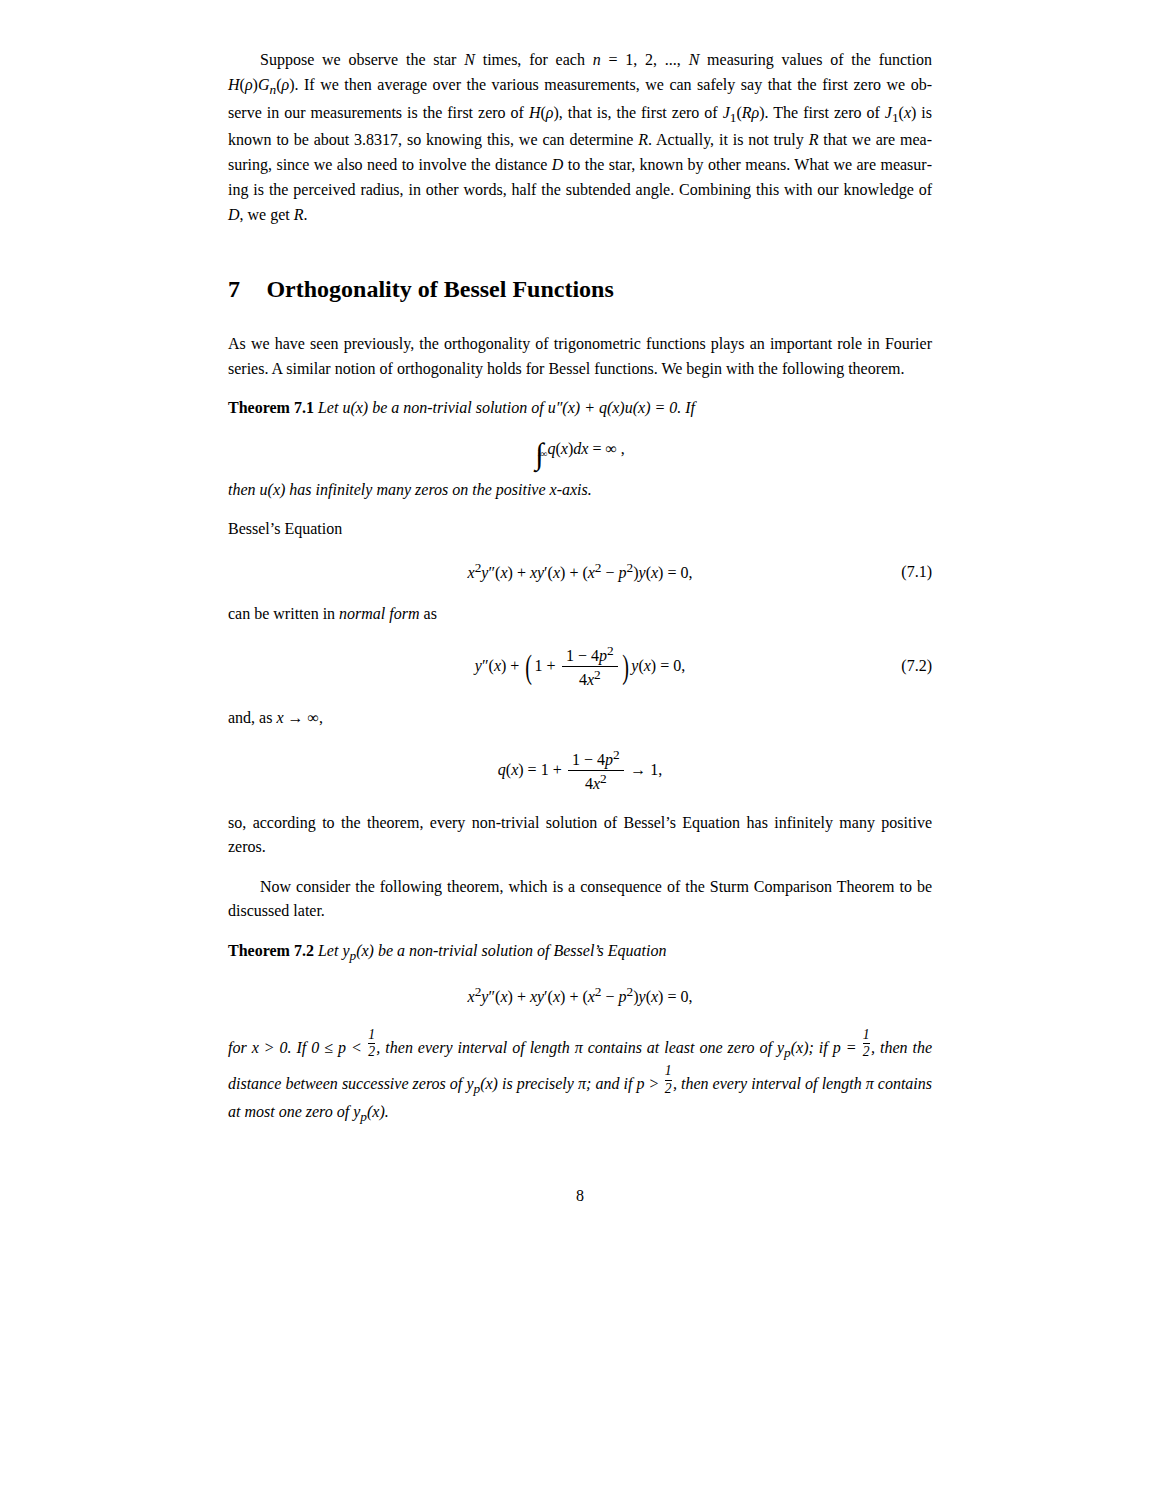Suppose we observe the star N times, for each n = 1, 2, ..., N measuring values of the function H(ρ)Gn(ρ). If we then average over the various measurements, we can safely say that the first zero we observe in our measurements is the first zero of H(ρ), that is, the first zero of J1(Rρ). The first zero of J1(x) is known to be about 3.8317, so knowing this, we can determine R. Actually, it is not truly R that we are measuring, since we also need to involve the distance D to the star, known by other means. What we are measuring is the perceived radius, in other words, half the subtended angle. Combining this with our knowledge of D, we get R.
7 Orthogonality of Bessel Functions
As we have seen previously, the orthogonality of trigonometric functions plays an important role in Fourier series. A similar notion of orthogonality holds for Bessel functions. We begin with the following theorem.
Theorem 7.1 Let u(x) be a non-trivial solution of u″(x) + q(x)u(x) = 0. If
∞∫1 q(x)dx = ∞ ,
then u(x) has infinitely many zeros on the positive x-axis.
Bessel’s Equation
x2y″(x) + xy′(x) + (x2 − p2)y(x) = 0, (7.1)
can be written in normal form as
y″(x) + (1 + 1 − 4p24x2) y(x) = 0, (7.2)
and, as x → ∞,
q(x) = 1 + 1 − 4p24x2 → 1,
so, according to the theorem, every non-trivial solution of Bessel’s Equation has infinitely many positive zeros.
Now consider the following theorem, which is a consequence of the Sturm Comparison Theorem to be discussed later.
Theorem 7.2 Let yp(x) be a non-trivial solution of Bessel’s Equation
x2y″(x) + xy′(x) + (x2 − p2)y(x) = 0,
for x > 0. If 0 ≤ p < 12, then every interval of length π contains at least one zero of yp(x); if p = 12, then the distance between successive zeros of yp(x) is precisely π; and if p > 12, then every interval of length π contains at most one zero of yp(x).
8